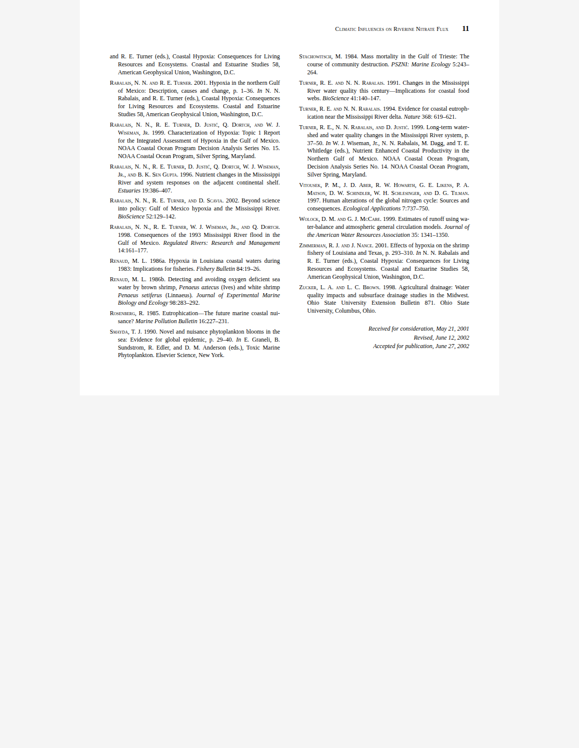Climatic Influences on Riverine Nitrate Flux 11
and R. E. Turner (eds.), Coastal Hypoxia: Consequences for Living Resources and Ecosystems. Coastal and Estuarine Studies 58, American Geophysical Union, Washington, D.C.
Rabalais, N. N. and R. E. Turner. 2001. Hypoxia in the northern Gulf of Mexico: Description, causes and change, p. 1–36. In N. N. Rabalais, and R. E. Turner (eds.), Coastal Hypoxia: Consequences for Living Resources and Ecosystems. Coastal and Estuarine Studies 58, American Geophysical Union, Washington, D.C.
Rabalais, N. N., R. E. Turner, D. Justić, Q. Dortch, and W. J. Wiseman, Jr. 1999. Characterization of Hypoxia: Topic 1 Report for the Integrated Assessment of Hypoxia in the Gulf of Mexico. NOAA Coastal Ocean Program Decision Analysis Series No. 15. NOAA Coastal Ocean Program, Silver Spring, Maryland.
Rabalais, N. N., R. E. Turner, D. Justić, Q. Dortch, W. J. Wiseman, Jr., and B. K. Sen Gupta. 1996. Nutrient changes in the Mississippi River and system responses on the adjacent continental shelf. Estuaries 19:386–407.
Rabalais, N. N., R. E. Turner, and D. Scavia. 2002. Beyond science into policy: Gulf of Mexico hypoxia and the Mississippi River. BioScience 52:129–142.
Rabalais, N. N., R. E. Turner, W. J. Wiseman, Jr., and Q. Dortch. 1998. Consequences of the 1993 Mississippi River flood in the Gulf of Mexico. Regulated Rivers: Research and Management 14:161–177.
Renaud, M. L. 1986a. Hypoxia in Louisiana coastal waters during 1983: Implications for fisheries. Fishery Bulletin 84:19–26.
Renaud, M. L. 1986b. Detecting and avoiding oxygen deficient sea water by brown shrimp, Penaeus aztecus (Ives) and white shrimp Penaeus setiferus (Linnaeus). Journal of Experimental Marine Biology and Ecology 98:283–292.
Rosenberg, R. 1985. Eutrophication—The future marine coastal nuisance? Marine Pollution Bulletin 16:227–231.
Smayda, T. J. 1990. Novel and nuisance phytoplankton blooms in the sea: Evidence for global epidemic, p. 29–40. In E. Graneli, B. Sundstrom, R. Edler, and D. M. Anderson (eds.), Toxic Marine Phytoplankton. Elsevier Science, New York.
Stachowitsch, M. 1984. Mass mortality in the Gulf of Trieste: The course of community destruction. PSZNI: Marine Ecology 5:243–264.
Turner, R. E. and N. N. Rabalais. 1991. Changes in the Mississippi River water quality this century—Implications for coastal food webs. BioScience 41:140–147.
Turner, R. E. and N. N. Rabalais. 1994. Evidence for coastal eutrophication near the Mississippi River delta. Nature 368: 619–621.
Turner, R. E., N. N. Rabalais, and D. Justić. 1999. Long-term watershed and water quality changes in the Mississippi River system, p. 37–50. In W. J. Wiseman, Jr., N. N. Rabalais, M. Dagg, and T. E. Whitledge (eds.), Nutrient Enhanced Coastal Productivity in the Northern Gulf of Mexico. NOAA Coastal Ocean Program, Decision Analysis Series No. 14. NOAA Coastal Ocean Program, Silver Spring, Maryland.
Vitousek, P. M., J. D. Aber, R. W. Howarth, G. E. Likens, P. A. Matson, D. W. Schindler, W. H. Schlesinger, and D. G. Tilman. 1997. Human alterations of the global nitrogen cycle: Sources and consequences. Ecological Applications 7:737–750.
Wolock, D. M. and G. J. McCabe. 1999. Estimates of runoff using water-balance and atmospheric general circulation models. Journal of the American Water Resources Association 35: 1341–1350.
Zimmerman, R. J. and J. Nance. 2001. Effects of hypoxia on the shrimp fishery of Louisiana and Texas, p. 293–310. In N. N. Rabalais and R. E. Turner (eds.), Coastal Hypoxia: Consequences for Living Resources and Ecosystems. Coastal and Estuarine Studies 58, American Geophysical Union, Washington, D.C.
Zucker, L. A. and L. C. Brown. 1998. Agricultural drainage: Water quality impacts and subsurface drainage studies in the Midwest. Ohio State University Extension Bulletin 871. Ohio State University, Columbus, Ohio.
Received for consideration, May 21, 2001
Revised, June 12, 2002
Accepted for publication, June 27, 2002